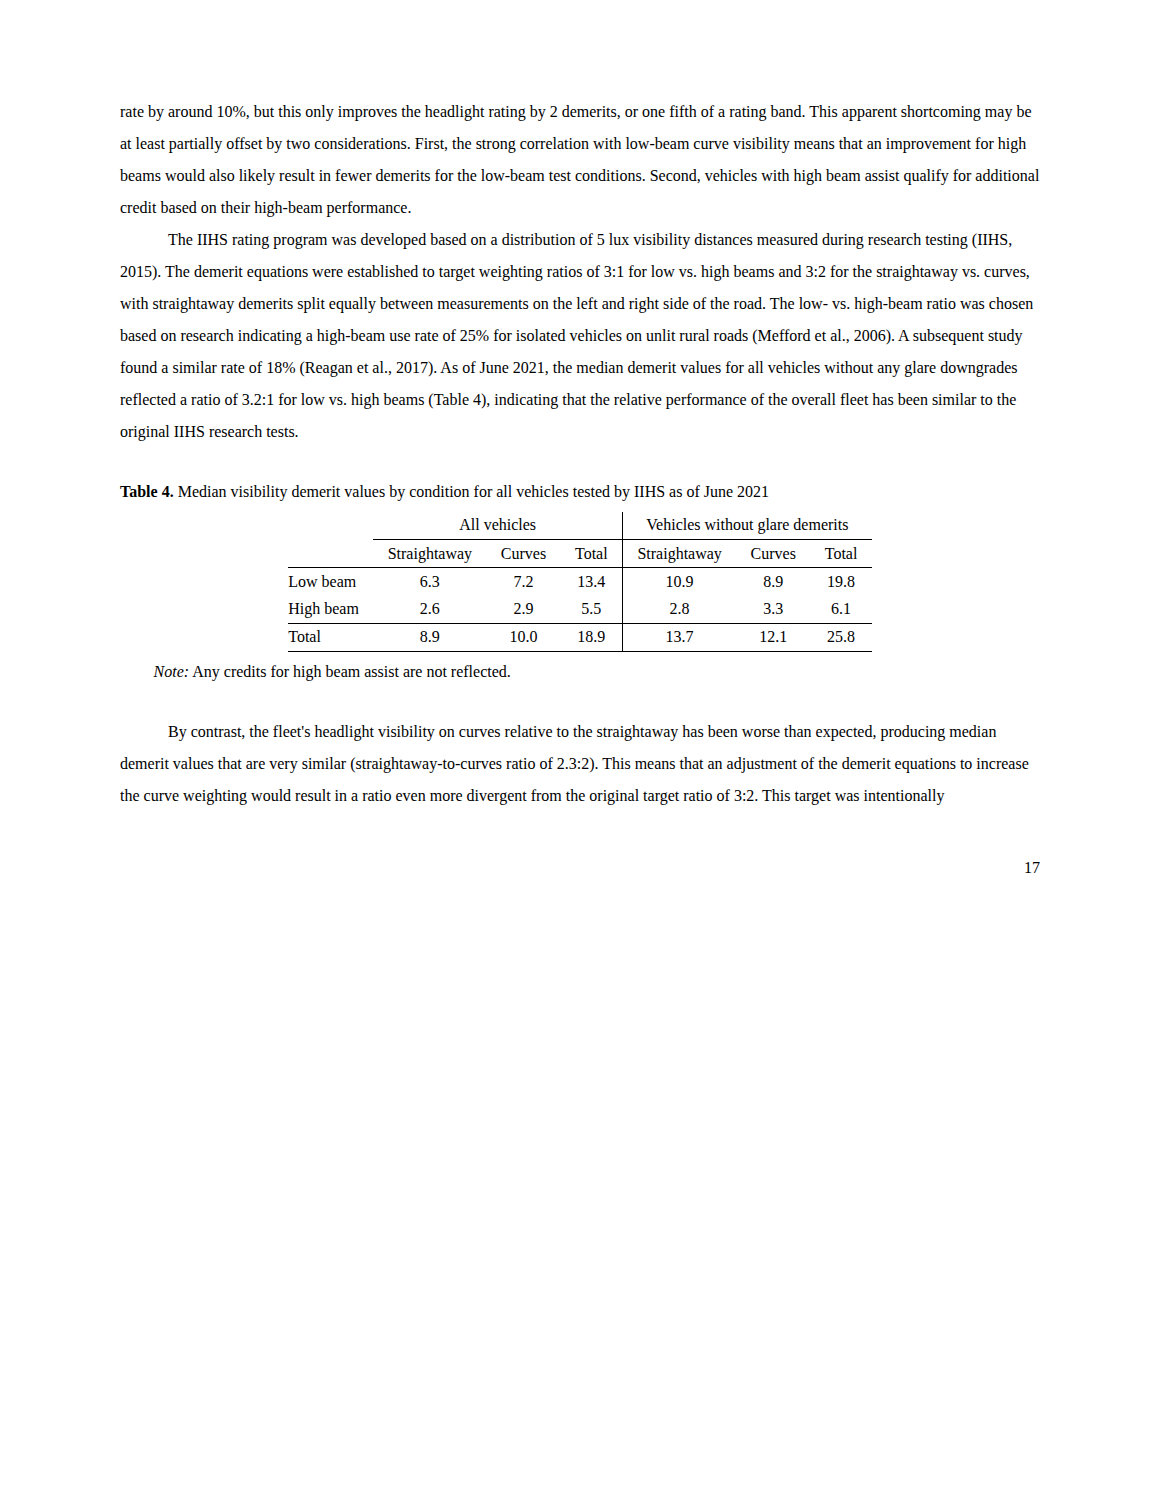rate by around 10%, but this only improves the headlight rating by 2 demerits, or one fifth of a rating band. This apparent shortcoming may be at least partially offset by two considerations. First, the strong correlation with low-beam curve visibility means that an improvement for high beams would also likely result in fewer demerits for the low-beam test conditions. Second, vehicles with high beam assist qualify for additional credit based on their high-beam performance.
The IIHS rating program was developed based on a distribution of 5 lux visibility distances measured during research testing (IIHS, 2015). The demerit equations were established to target weighting ratios of 3:1 for low vs. high beams and 3:2 for the straightaway vs. curves, with straightaway demerits split equally between measurements on the left and right side of the road. The low- vs. high-beam ratio was chosen based on research indicating a high-beam use rate of 25% for isolated vehicles on unlit rural roads (Mefford et al., 2006). A subsequent study found a similar rate of 18% (Reagan et al., 2017). As of June 2021, the median demerit values for all vehicles without any glare downgrades reflected a ratio of 3.2:1 for low vs. high beams (Table 4), indicating that the relative performance of the overall fleet has been similar to the original IIHS research tests.
Table 4. Median visibility demerit values by condition for all vehicles tested by IIHS as of June 2021
| | All vehicles | Vehicles without glare demerits |
| --- | --- | --- |
| | Straightaway | Curves | Total | Straightaway | Curves | Total |
| Low beam | 6.3 | 7.2 | 13.4 | 10.9 | 8.9 | 19.8 |
| High beam | 2.6 | 2.9 | 5.5 | 2.8 | 3.3 | 6.1 |
| Total | 8.9 | 10.0 | 18.9 | 13.7 | 12.1 | 25.8 |
Note: Any credits for high beam assist are not reflected.
By contrast, the fleet's headlight visibility on curves relative to the straightaway has been worse than expected, producing median demerit values that are very similar (straightaway-to-curves ratio of 2.3:2). This means that an adjustment of the demerit equations to increase the curve weighting would result in a ratio even more divergent from the original target ratio of 3:2. This target was intentionally
17